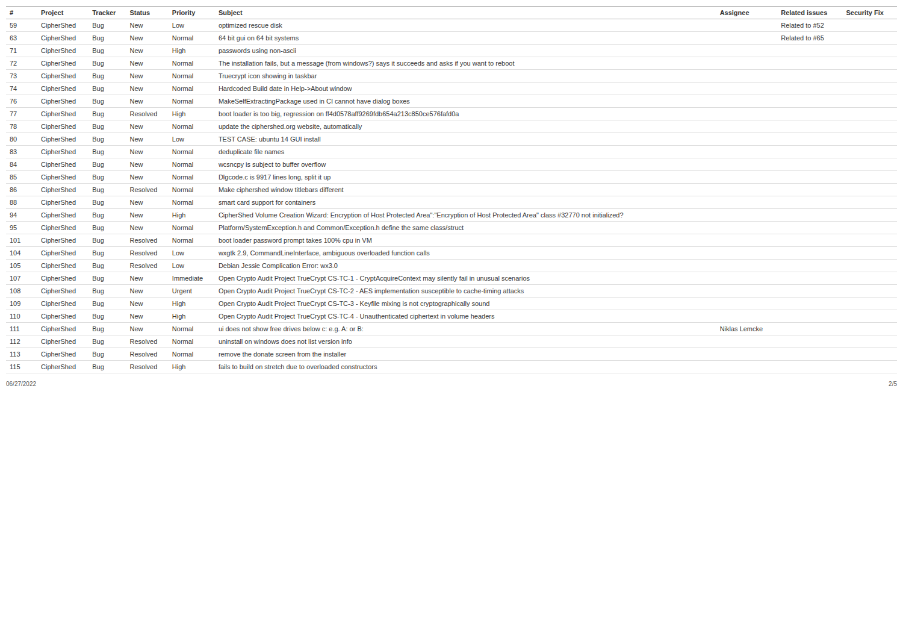| # | Project | Tracker | Status | Priority | Subject | Assignee | Related issues | Security Fix |
| --- | --- | --- | --- | --- | --- | --- | --- | --- |
| 59 | CipherShed | Bug | New | Low | optimized rescue disk | | Related to #52 | |
| 63 | CipherShed | Bug | New | Normal | 64 bit gui on 64 bit systems | | Related to #65 | |
| 71 | CipherShed | Bug | New | High | passwords using non-ascii | | | |
| 72 | CipherShed | Bug | New | Normal | The installation fails, but a message (from windows?) says it succeeds and asks if you want to reboot | | | |
| 73 | CipherShed | Bug | New | Normal | Truecrypt icon showing in taskbar | | | |
| 74 | CipherShed | Bug | New | Normal | Hardcoded Build date in Help->About window | | | |
| 76 | CipherShed | Bug | New | Normal | MakeSelfExtractingPackage used in CI cannot have dialog boxes | | | |
| 77 | CipherShed | Bug | Resolved | High | boot loader is too big, regression on ff4d0578aff9269fdb654a213c850ce576fafd0a | | | |
| 78 | CipherShed | Bug | New | Normal | update the ciphershed.org website, automatically | | | |
| 80 | CipherShed | Bug | New | Low | TEST CASE: ubuntu 14 GUI install | | | |
| 83 | CipherShed | Bug | New | Normal | deduplicate file names | | | |
| 84 | CipherShed | Bug | New | Normal | wcsncpy is subject to buffer overflow | | | |
| 85 | CipherShed | Bug | New | Normal | Dlgcode.c is 9917 lines long, split it up | | | |
| 86 | CipherShed | Bug | Resolved | Normal | Make ciphershed window titlebars different | | | |
| 88 | CipherShed | Bug | New | Normal | smart card support for containers | | | |
| 94 | CipherShed | Bug | New | High | CipherShed Volume Creation Wizard: Encryption of Host Protected Area":"Encryption of Host Protected Area" class #32770 not initialized? | | | |
| 95 | CipherShed | Bug | New | Normal | Platform/SystemException.h and Common/Exception.h define the same class/struct | | | |
| 101 | CipherShed | Bug | Resolved | Normal | boot loader password prompt takes 100% cpu in VM | | | |
| 104 | CipherShed | Bug | Resolved | Low | wxgtk 2.9, CommandLineInterface, ambiguous overloaded function calls | | | |
| 105 | CipherShed | Bug | Resolved | Low | Debian Jessie Complication Error: wx3.0 | | | |
| 107 | CipherShed | Bug | New | Immediate | Open Crypto Audit Project TrueCrypt CS-TC-1 - CryptAcquireContext may silently fail in unusual scenarios | | | |
| 108 | CipherShed | Bug | New | Urgent | Open Crypto Audit Project TrueCrypt CS-TC-2 - AES implementation susceptible to cache-timing attacks | | | |
| 109 | CipherShed | Bug | New | High | Open Crypto Audit Project TrueCrypt CS-TC-3 - Keyfile mixing is not cryptographically sound | | | |
| 110 | CipherShed | Bug | New | High | Open Crypto Audit Project TrueCrypt CS-TC-4 - Unauthenticated ciphertext in volume headers | | | |
| 111 | CipherShed | Bug | New | Normal | ui does not show free drives below c: e.g. A: or B: | Niklas Lemcke | | |
| 112 | CipherShed | Bug | Resolved | Normal | uninstall on windows does not list version info | | | |
| 113 | CipherShed | Bug | Resolved | Normal | remove the donate screen from the installer | | | |
| 115 | CipherShed | Bug | Resolved | High | fails to build on stretch due to overloaded constructors | | | |
06/27/2022 2/5